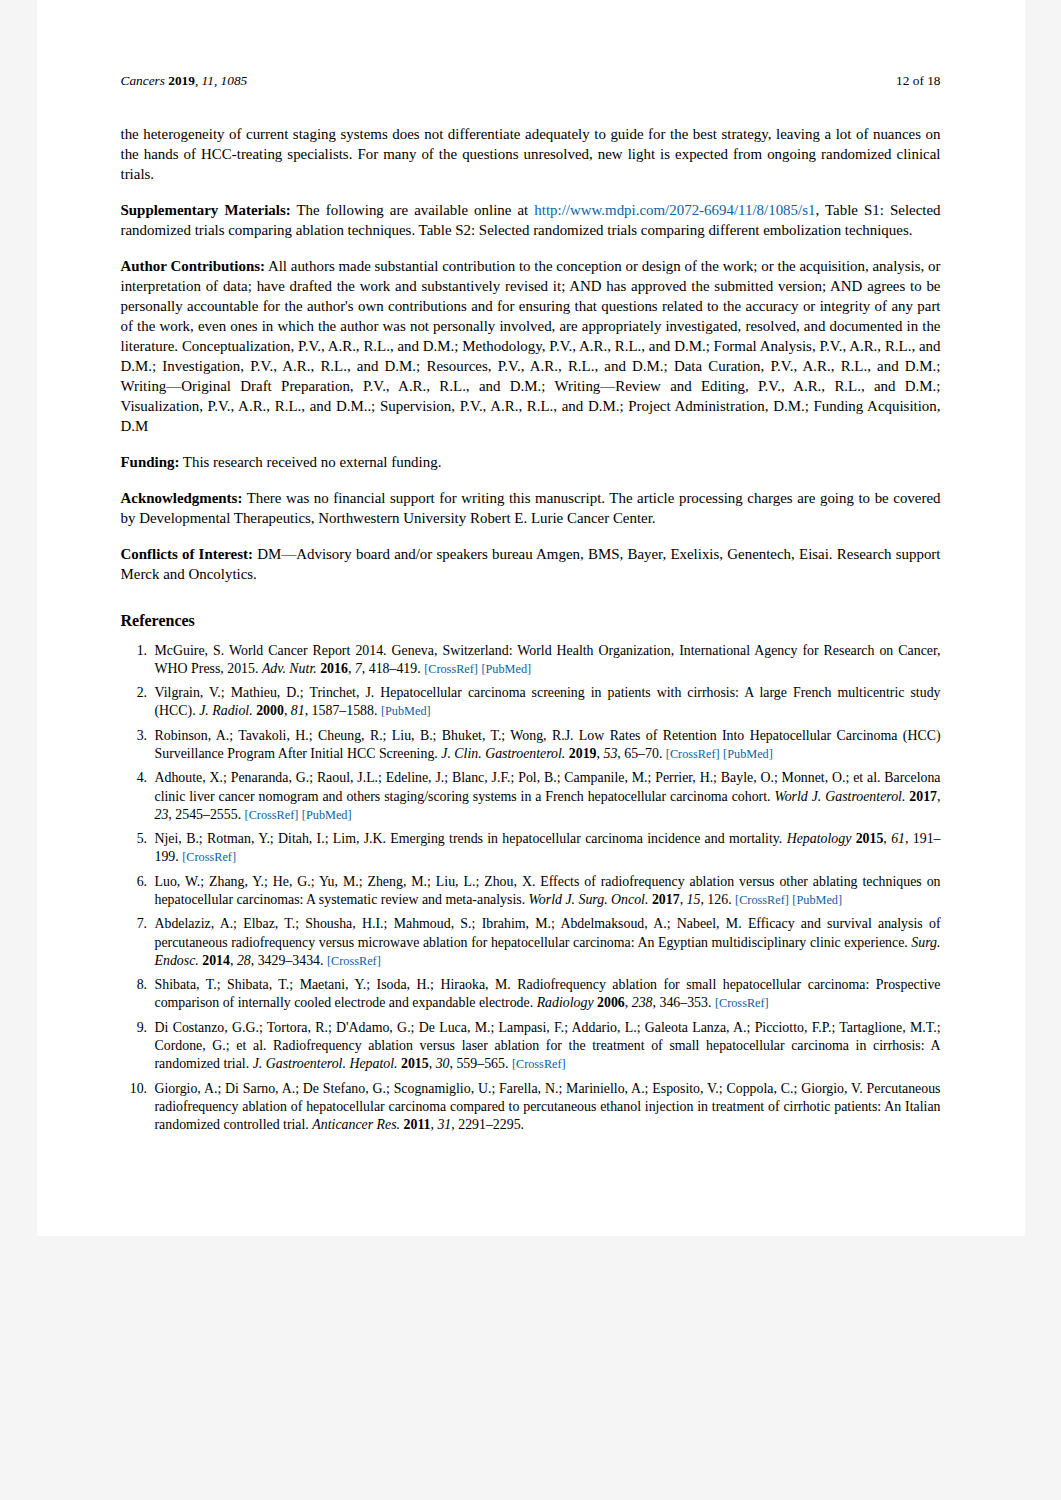Cancers 2019, 11, 1085 12 of 18
the heterogeneity of current staging systems does not differentiate adequately to guide for the best strategy, leaving a lot of nuances on the hands of HCC-treating specialists. For many of the questions unresolved, new light is expected from ongoing randomized clinical trials.
Supplementary Materials: The following are available online at http://www.mdpi.com/2072-6694/11/8/1085/s1, Table S1: Selected randomized trials comparing ablation techniques. Table S2: Selected randomized trials comparing different embolization techniques.
Author Contributions: All authors made substantial contribution to the conception or design of the work; or the acquisition, analysis, or interpretation of data; have drafted the work and substantively revised it; AND has approved the submitted version; AND agrees to be personally accountable for the author's own contributions and for ensuring that questions related to the accuracy or integrity of any part of the work, even ones in which the author was not personally involved, are appropriately investigated, resolved, and documented in the literature. Conceptualization, P.V., A.R., R.L., and D.M.; Methodology, P.V., A.R., R.L., and D.M.; Formal Analysis, P.V., A.R., R.L., and D.M.; Investigation, P.V., A.R., R.L., and D.M.; Resources, P.V., A.R., R.L., and D.M.; Data Curation, P.V., A.R., R.L., and D.M.; Writing—Original Draft Preparation, P.V., A.R., R.L., and D.M.; Writing—Review and Editing, P.V., A.R., R.L., and D.M.; Visualization, P.V., A.R., R.L., and D.M..; Supervision, P.V., A.R., R.L., and D.M.; Project Administration, D.M.; Funding Acquisition, D.M
Funding: This research received no external funding.
Acknowledgments: There was no financial support for writing this manuscript. The article processing charges are going to be covered by Developmental Therapeutics, Northwestern University Robert E. Lurie Cancer Center.
Conflicts of Interest: DM—Advisory board and/or speakers bureau Amgen, BMS, Bayer, Exelixis, Genentech, Eisai. Research support Merck and Oncolytics.
References
McGuire, S. World Cancer Report 2014. Geneva, Switzerland: World Health Organization, International Agency for Research on Cancer, WHO Press, 2015. Adv. Nutr. 2016, 7, 418–419. CrossRef PubMed
Vilgrain, V.; Mathieu, D.; Trinchet, J. Hepatocellular carcinoma screening in patients with cirrhosis: A large French multicentric study (HCC). J. Radiol. 2000, 81, 1587–1588. PubMed
Robinson, A.; Tavakoli, H.; Cheung, R.; Liu, B.; Bhuket, T.; Wong, R.J. Low Rates of Retention Into Hepatocellular Carcinoma (HCC) Surveillance Program After Initial HCC Screening. J. Clin. Gastroenterol. 2019, 53, 65–70. CrossRef PubMed
Adhoute, X.; Penaranda, G.; Raoul, J.L.; Edeline, J.; Blanc, J.F.; Pol, B.; Campanile, M.; Perrier, H.; Bayle, O.; Monnet, O.; et al. Barcelona clinic liver cancer nomogram and others staging/scoring systems in a French hepatocellular carcinoma cohort. World J. Gastroenterol. 2017, 23, 2545–2555. CrossRef PubMed
Njei, B.; Rotman, Y.; Ditah, I.; Lim, J.K. Emerging trends in hepatocellular carcinoma incidence and mortality. Hepatology 2015, 61, 191–199. CrossRef
Luo, W.; Zhang, Y.; He, G.; Yu, M.; Zheng, M.; Liu, L.; Zhou, X. Effects of radiofrequency ablation versus other ablating techniques on hepatocellular carcinomas: A systematic review and meta-analysis. World J. Surg. Oncol. 2017, 15, 126. CrossRef PubMed
Abdelaziz, A.; Elbaz, T.; Shousha, H.I.; Mahmoud, S.; Ibrahim, M.; Abdelmaksoud, A.; Nabeel, M. Efficacy and survival analysis of percutaneous radiofrequency versus microwave ablation for hepatocellular carcinoma: An Egyptian multidisciplinary clinic experience. Surg. Endosc. 2014, 28, 3429–3434. CrossRef
Shibata, T.; Shibata, T.; Maetani, Y.; Isoda, H.; Hiraoka, M. Radiofrequency ablation for small hepatocellular carcinoma: Prospective comparison of internally cooled electrode and expandable electrode. Radiology 2006, 238, 346–353. CrossRef
Di Costanzo, G.G.; Tortora, R.; D'Adamo, G.; De Luca, M.; Lampasi, F.; Addario, L.; Galeota Lanza, A.; Picciotto, F.P.; Tartaglione, M.T.; Cordone, G.; et al. Radiofrequency ablation versus laser ablation for the treatment of small hepatocellular carcinoma in cirrhosis: A randomized trial. J. Gastroenterol. Hepatol. 2015, 30, 559–565. CrossRef
Giorgio, A.; Di Sarno, A.; De Stefano, G.; Scognamiglio, U.; Farella, N.; Mariniello, A.; Esposito, V.; Coppola, C.; Giorgio, V. Percutaneous radiofrequency ablation of hepatocellular carcinoma compared to percutaneous ethanol injection in treatment of cirrhotic patients: An Italian randomized controlled trial. Anticancer Res. 2011, 31, 2291–2295.